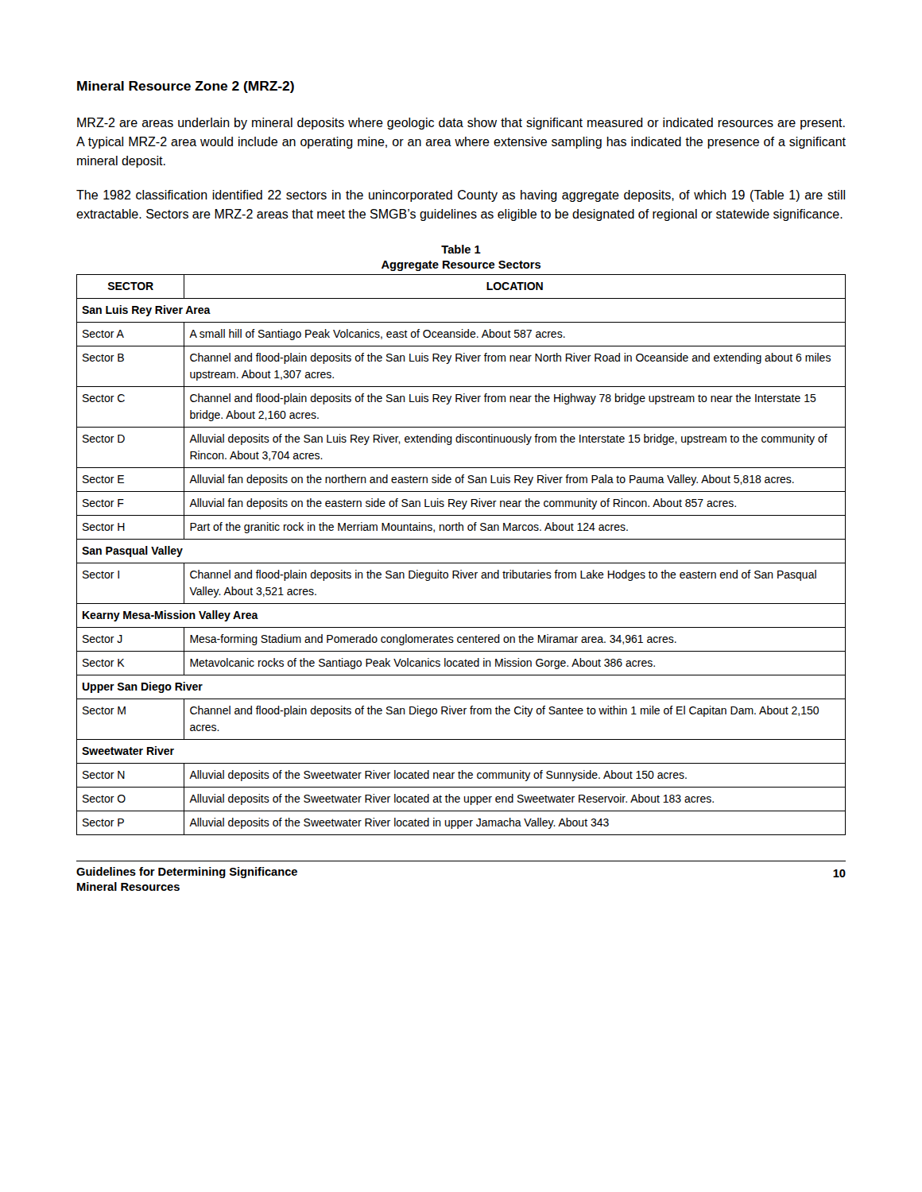Mineral Resource Zone 2 (MRZ-2)
MRZ-2 are areas underlain by mineral deposits where geologic data show that significant measured or indicated resources are present. A typical MRZ-2 area would include an operating mine, or an area where extensive sampling has indicated the presence of a significant mineral deposit.
The 1982 classification identified 22 sectors in the unincorporated County as having aggregate deposits, of which 19 (Table 1) are still extractable. Sectors are MRZ-2 areas that meet the SMGB’s guidelines as eligible to be designated of regional or statewide significance.
Table 1
Aggregate Resource Sectors
| SECTOR | LOCATION |
| --- | --- |
| San Luis Rey River Area |
| Sector A | A small hill of Santiago Peak Volcanics, east of Oceanside. About 587 acres. |
| Sector B | Channel and flood-plain deposits of the San Luis Rey River from near North River Road in Oceanside and extending about 6 miles upstream. About 1,307 acres. |
| Sector C | Channel and flood-plain deposits of the San Luis Rey River from near the Highway 78 bridge upstream to near the Interstate 15 bridge. About 2,160 acres. |
| Sector D | Alluvial deposits of the San Luis Rey River, extending discontinuously from the Interstate 15 bridge, upstream to the community of Rincon. About 3,704 acres. |
| Sector E | Alluvial fan deposits on the northern and eastern side of San Luis Rey River from Pala to Pauma Valley. About 5,818 acres. |
| Sector F | Alluvial fan deposits on the eastern side of San Luis Rey River near the community of Rincon. About 857 acres. |
| Sector H | Part of the granitic rock in the Merriam Mountains, north of San Marcos. About 124 acres. |
| San Pasqual Valley |
| Sector I | Channel and flood-plain deposits in the San Dieguito River and tributaries from Lake Hodges to the eastern end of San Pasqual Valley. About 3,521 acres. |
| Kearny Mesa-Mission Valley Area |
| Sector J | Mesa-forming Stadium and Pomerado conglomerates centered on the Miramar area. 34,961 acres. |
| Sector K | Metavolcanic rocks of the Santiago Peak Volcanics located in Mission Gorge. About 386 acres. |
| Upper San Diego River |
| Sector M | Channel and flood-plain deposits of the San Diego River from the City of Santee to within 1 mile of El Capitan Dam. About 2,150 acres. |
| Sweetwater River |
| Sector N | Alluvial deposits of the Sweetwater River located near the community of Sunnyside. About 150 acres. |
| Sector O | Alluvial deposits of the Sweetwater River located at the upper end Sweetwater Reservoir. About 183 acres. |
| Sector P | Alluvial deposits of the Sweetwater River located in upper Jamacha Valley. About 343 |
Guidelines for Determining Significance
Mineral Resources
10